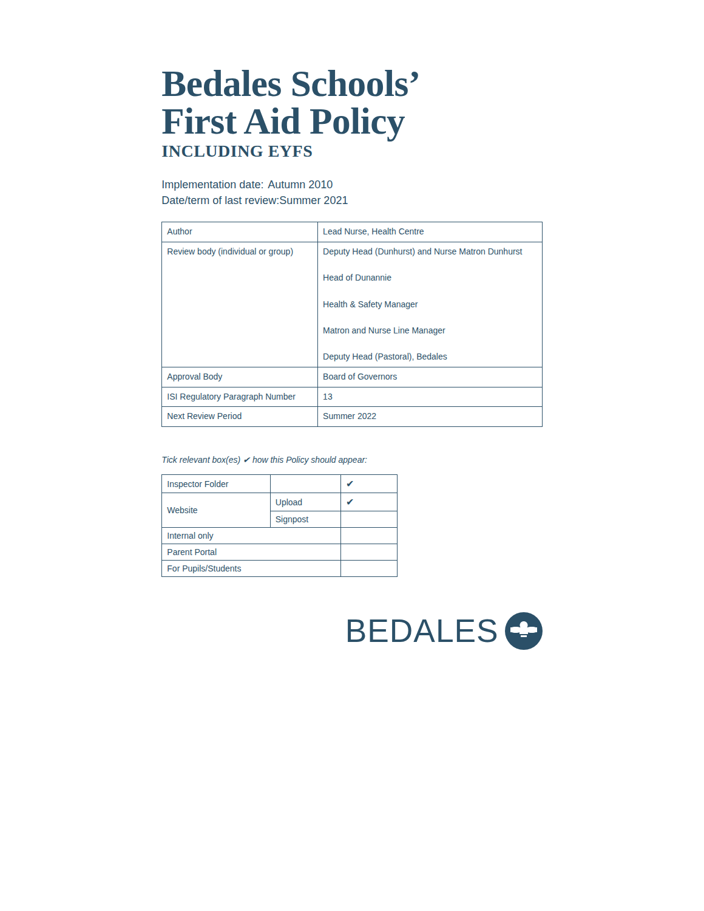Bedales Schools’
First Aid Policy
INCLUDING EYFS
Implementation date: Autumn 2010
Date/term of last review: Summer 2021
| Author | Lead Nurse, Health Centre |
| Review body (individual or group) | Deputy Head (Dunhurst) and Nurse Matron Dunhurst Head of Dunannie Health & Safety Manager Matron and Nurse Line Manager Deputy Head (Pastoral), Bedales |
| Approval Body | Board of Governors |
| ISI Regulatory Paragraph Number | 13 |
| Next Review Period | Summer 2022 |
Tick relevant box(es) ✔ how this Policy should appear:
| Inspector Folder | | ✔ |
| Website | Upload | ✔ |
| Signpost | |
| Internal only | |
| Parent Portal | |
| For Pupils/Students | |
BEDALES